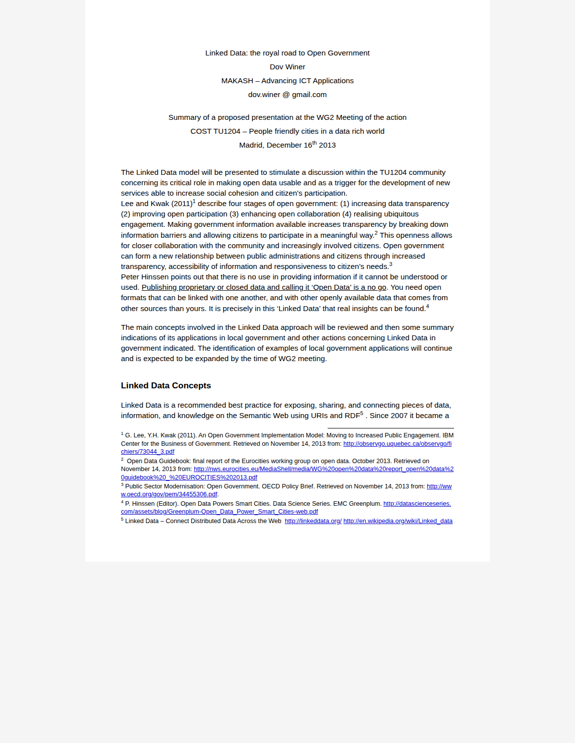Linked Data: the royal road to Open Government
Dov Winer
MAKASH – Advancing ICT Applications
dov.winer @ gmail.com
Summary of a proposed presentation at the WG2 Meeting of the action
COST TU1204 – People friendly cities in a data rich world
Madrid, December 16th 2013
The Linked Data model will be presented to stimulate a discussion within the TU1204 community concerning its critical role in making open data usable and as a trigger for the development of new services able to increase social cohesion and citizen's participation.
Lee and Kwak (2011)1 describe four stages of open government: (1) increasing data transparency (2) improving open participation (3) enhancing open collaboration (4) realising ubiquitous engagement. Making government information available increases transparency by breaking down information barriers and allowing citizens to participate in a meaningful way.2 This openness allows for closer collaboration with the community and increasingly involved citizens. Open government can form a new relationship between public administrations and citizens through increased transparency, accessibility of information and responsiveness to citizen’s needs.3
Peter Hinssen points out that there is no use in providing information if it cannot be understood or used. Publishing proprietary or closed data and calling it ‘Open Data’ is a no go. You need open formats that can be linked with one another, and with other openly available data that comes from other sources than yours. It is precisely in this ‘Linked Data’ that real insights can be found.4
The main concepts involved in the Linked Data approach will be reviewed and then some summary indications of its applications in local government and other actions concerning Linked Data in government indicated. The identification of examples of local government applications will continue and is expected to be expanded by the time of WG2 meeting.
Linked Data Concepts
Linked Data is a recommended best practice for exposing, sharing, and connecting pieces of data, information, and knowledge on the Semantic Web using URIs and RDF5 . Since 2007 it became a
1 G. Lee, Y.H. Kwak (2011). An Open Government Implementation Model: Moving to Increased Public Engagement. IBM Center for the Business of Government. Retrieved on November 14, 2013 from: http://observgo.uquebec.ca/observgo/fichiers/73044_3.pdf
2 Open Data Guidebook: final report of the Eurocities working group on open data. October 2013. Retrieved on November 14, 2013 from: http://nws.eurocities.eu/MediaShell/media/WG%20open%20data%20report_open%20data%20guidebook%20_%20EUROCITIES%202013.pdf
3 Public Sector Modernisation: Open Government. OECD Policy Brief. Retrieved on November 14, 2013 from: http://www.oecd.org/gov/pem/34455306.pdf.
4 P. Hinssen (Editor). Open Data Powers Smart Cities. Data Science Series. EMC Greenplum. http://datascienceseries.com/assets/blog/Greenplum-Open_Data_Power_Smart_Cities-web.pdf
5 Linked Data – Connect Distributed Data Across the Web http://linkeddata.org/ http://en.wikipedia.org/wiki/Linked_data